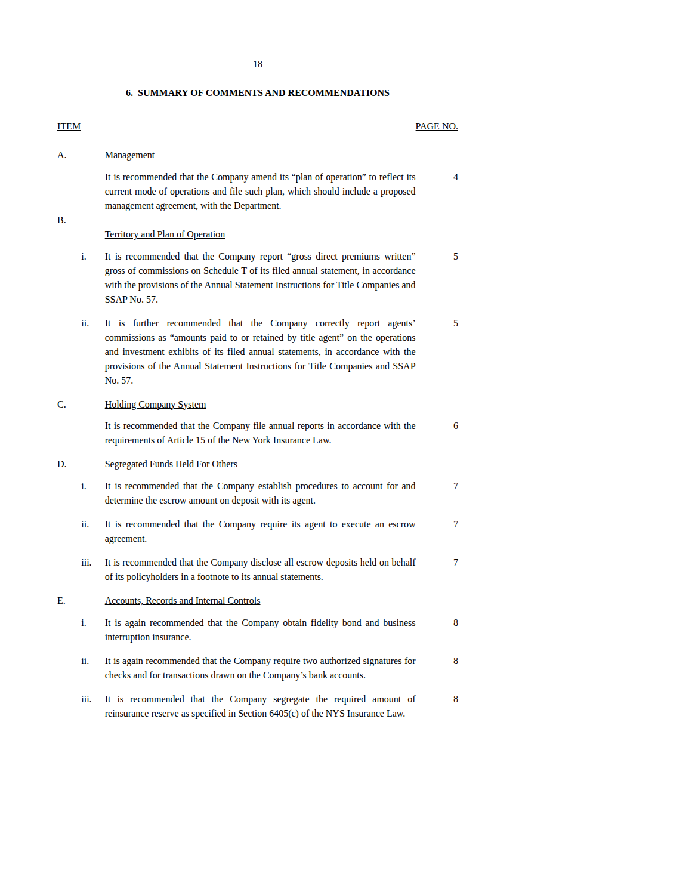18
6. SUMMARY OF COMMENTS AND RECOMMENDATIONS
| ITEM | | | PAGE NO. |
| A. | | Management | |
| | | It is recommended that the Company amend its “plan of operation” to reflect its current mode of operations and file such plan, which should include a proposed management agreement, with the Department. | 4 |
| B. | | | |
| | | Territory and Plan of Operation | |
| | i. | It is recommended that the Company report “gross direct premiums written” gross of commissions on Schedule T of its filed annual statement, in accordance with the provisions of the Annual Statement Instructions for Title Companies and SSAP No. 57. | 5 |
| | ii. | It is further recommended that the Company correctly report agents’ commissions as “amounts paid to or retained by title agent” on the operations and investment exhibits of its filed annual statements, in accordance with the provisions of the Annual Statement Instructions for Title Companies and SSAP No. 57. | 5 |
| C. | | Holding Company System | |
| | | It is recommended that the Company file annual reports in accordance with the requirements of Article 15 of the New York Insurance Law. | 6 |
| D. | | Segregated Funds Held For Others | |
| | i. | It is recommended that the Company establish procedures to account for and determine the escrow amount on deposit with its agent. | 7 |
| | ii. | It is recommended that the Company require its agent to execute an escrow agreement. | 7 |
| | iii. | It is recommended that the Company disclose all escrow deposits held on behalf of its policyholders in a footnote to its annual statements. | 7 |
| E. | | Accounts, Records and Internal Controls | |
| | i. | It is again recommended that the Company obtain fidelity bond and business interruption insurance. | 8 |
| | ii. | It is again recommended that the Company require two authorized signatures for checks and for transactions drawn on the Company’s bank accounts. | 8 |
| | iii. | It is recommended that the Company segregate the required amount of reinsurance reserve as specified in Section 6405(c) of the NYS Insurance Law. | 8 |